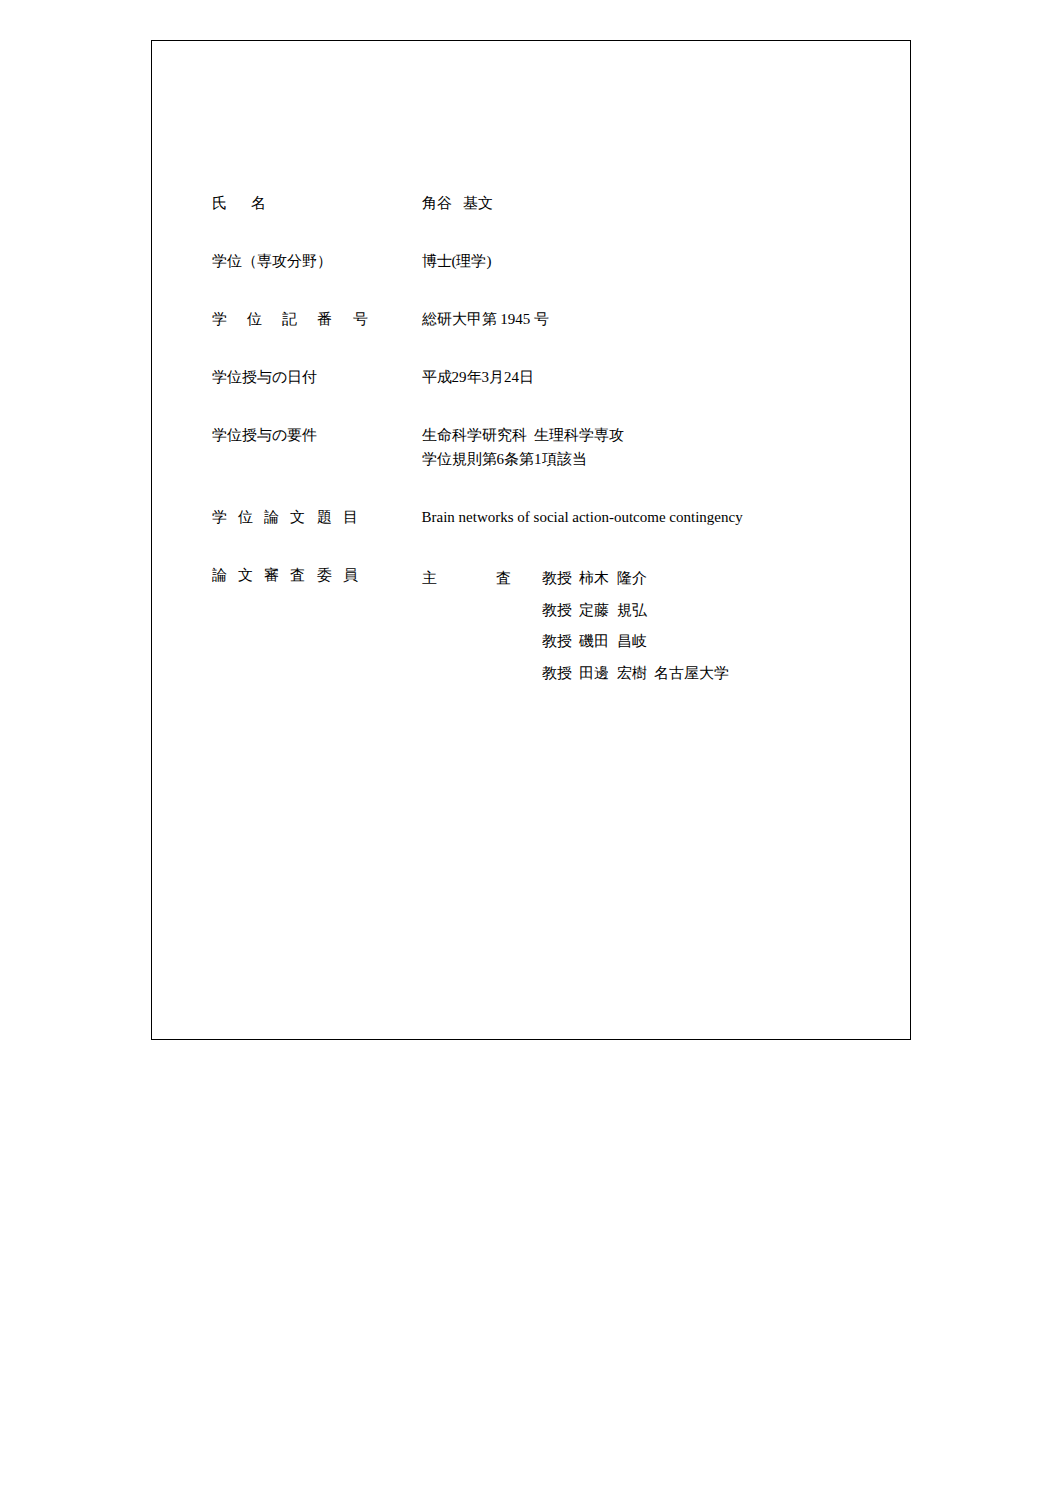| 氏 名 | 角谷 基文 |
| 学位（専攻分野） | 博士(理学) |
| 学 位 記 番 号 | 総研大甲第 1945 号 |
| 学位授与の日付 | 平成29年3月24日 |
| 学位授与の要件 | 生命科学研究科 生理科学専攻 学位規則第6条第1項該当 |
| 学 位 論 文 題 目 | Brain networks of social action-outcome contingency |
| 論 文 審 査 委 員 | 主 査 教授 柿木 隆介 教授 定藤 規弘 教授 磯田 昌岐 教授 田邊 宏樹 名古屋大学 |